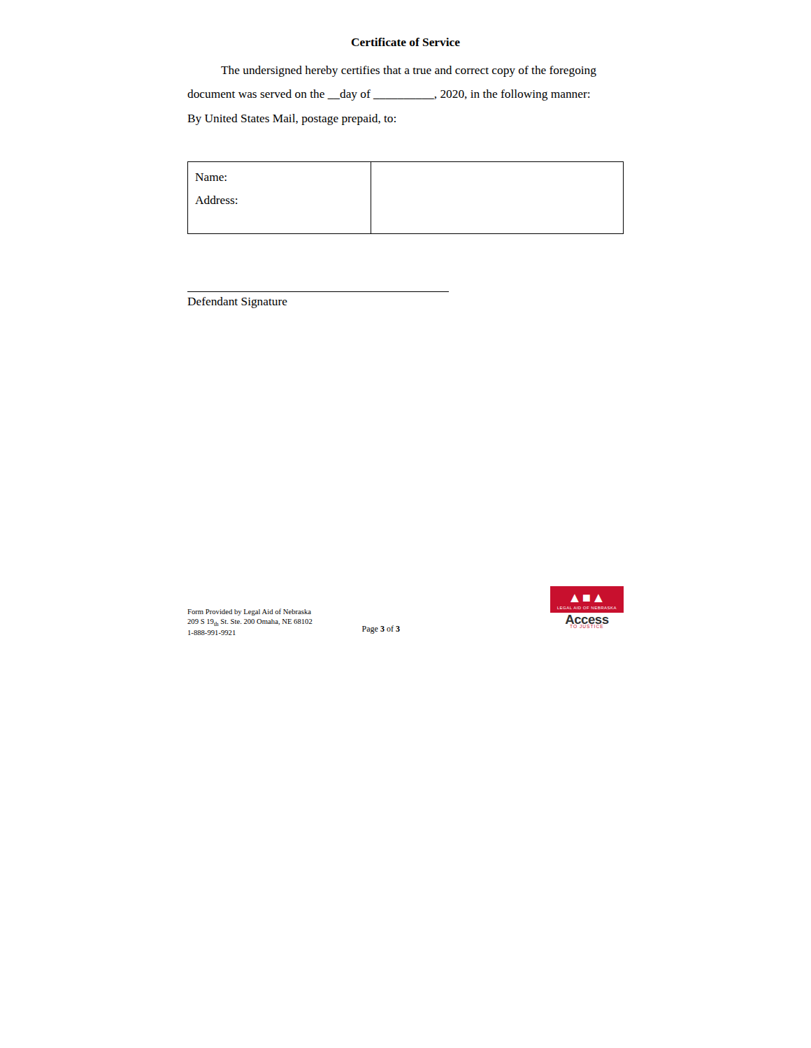Certificate of Service
The undersigned hereby certifies that a true and correct copy of the foregoing document was served on the __day of __________, 2020, in the following manner:
By United States Mail, postage prepaid, to:
| Name: Address: | |
Defendant Signature
| Form Provided by Legal Aid of Nebraska 209 S 19 th St. Ste. 200 Omaha, NE 68102 1-888-991-9921 | Page 3 of 3 | ▲■▲ LEGAL AID OF NEBRASKA Access TO JUSTICE |